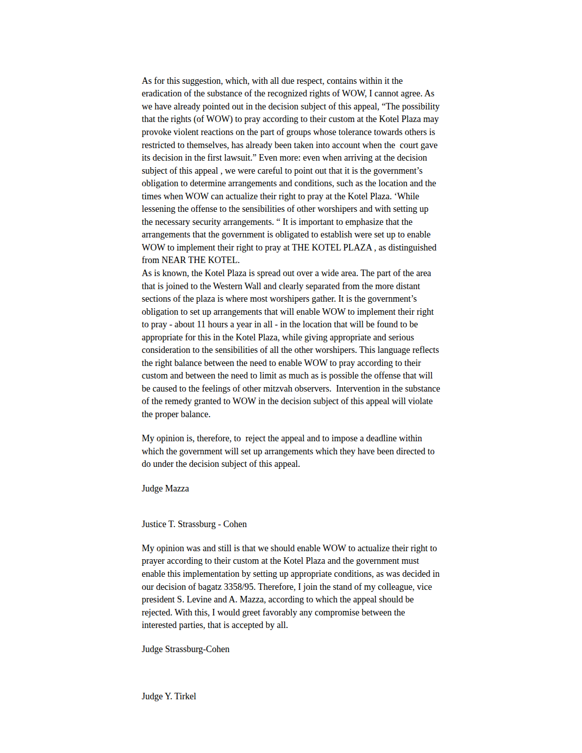As for this suggestion, which, with all due respect, contains within it the eradication of the substance of the recognized rights of WOW, I cannot agree. As we have already pointed out in the decision subject of this appeal, “The possibility that the rights (of WOW) to pray according to their custom at the Kotel Plaza may provoke violent reactions on the part of groups whose tolerance towards others is restricted to themselves, has already been taken into account when the court gave its decision in the first lawsuit.” Even more: even when arriving at the decision subject of this appeal , we were careful to point out that it is the government’s obligation to determine arrangements and conditions, such as the location and the times when WOW can actualize their right to pray at the Kotel Plaza. ‘While lessening the offense to the sensibilities of other worshipers and with setting up the necessary security arrangements. “ It is important to emphasize that the arrangements that the government is obligated to establish were set up to enable WOW to implement their right to pray at THE KOTEL PLAZA , as distinguished from NEAR THE KOTEL.
As is known, the Kotel Plaza is spread out over a wide area. The part of the area that is joined to the Western Wall and clearly separated from the more distant sections of the plaza is where most worshipers gather. It is the government’s obligation to set up arrangements that will enable WOW to implement their right to pray - about 11 hours a year in all - in the location that will be found to be appropriate for this in the Kotel Plaza, while giving appropriate and serious consideration to the sensibilities of all the other worshipers. This language reflects the right balance between the need to enable WOW to pray according to their custom and between the need to limit as much as is possible the offense that will be caused to the feelings of other mitzvah observers. Intervention in the substance of the remedy granted to WOW in the decision subject of this appeal will violate the proper balance.
My opinion is, therefore, to reject the appeal and to impose a deadline within which the government will set up arrangements which they have been directed to do under the decision subject of this appeal.
Judge Mazza
Justice T. Strassburg - Cohen
My opinion was and still is that we should enable WOW to actualize their right to prayer according to their custom at the Kotel Plaza and the government must enable this implementation by setting up appropriate conditions, as was decided in our decision of bagatz 3358/95. Therefore, I join the stand of my colleague, vice president S. Levine and A. Mazza, according to which the appeal should be rejected. With this, I would greet favorably any compromise between the interested parties, that is accepted by all.
Judge Strassburg-Cohen
Judge Y. Tirkel